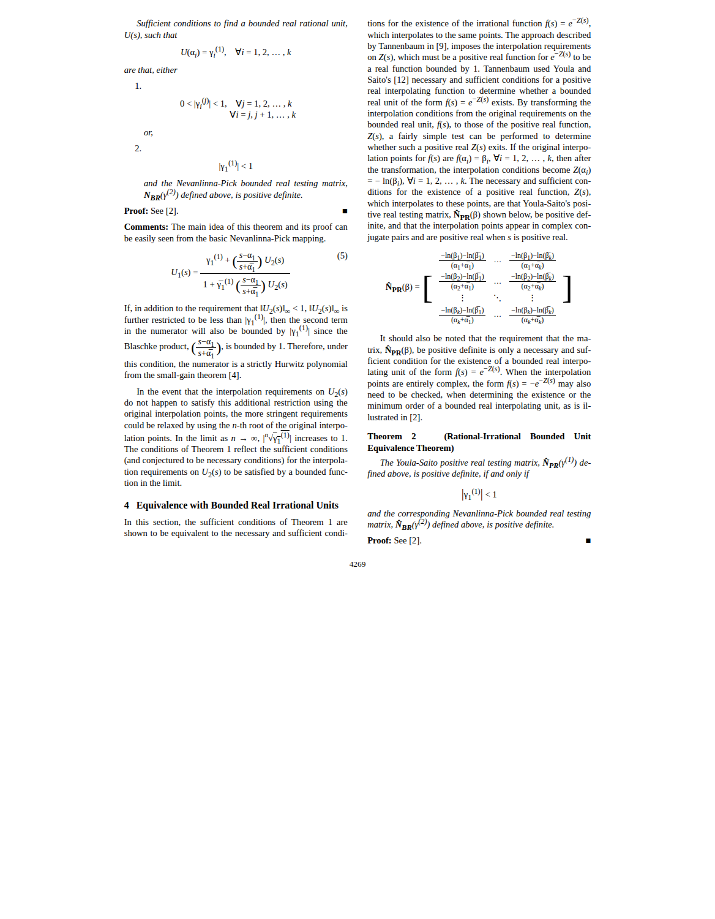Sufficient conditions to find a bounded real rational unit, U(s), such that
U(αi) = γi(1), ∀i = 1, 2, … , k
are that, either
1.
0 < |γi(j)| < 1, ∀j = 1, 2, … , k
∀i = j, j + 1, … , k
or,
2.
|γ1(1)| < 1
and the Nevanlinna-Pick bounded real testing matrix, NBR(γ(2)) defined above, is positive definite.
Proof: See [2]. ■
Comments: The main idea of this theorem and its proof can be easily seen from the basic Nevanlinna-Pick mapping.
(5) U1(s) = γ1(1) + (s−α1 s+α̅1) U2(s) 1 + γ̅1(1) (s−α1 s+α̅1) U2(s)
If, in addition to the requirement that ‖U2(s)‖∞ < 1, ‖U2(s)‖∞ is further restricted to be less than |γ1(1)|, then the second term in the numerator will also be bounded by |γ1(1)| since the Blaschke product, (s−α1 s+α̅1), is bounded by 1. Therefore, under this condition, the numerator is a strictly Hurwitz polynomial from the small-gain theorem [4].
In the event that the interpolation requirements on U2(s) do not happen to satisfy this additional restriction using the original interpolation points, the more stringent requirements could be relaxed by using the n-th root of the original interpolation points. In the limit as n → ∞, |n√γ1(1)| increases to 1. The conditions of Theorem 1 reflect the sufficient conditions (and conjectured to be necessary conditions) for the interpolation requirements on U2(s) to be satisfied by a bounded function in the limit.
4 Equivalence with Bounded Real Irrational Units
In this section, the sufficient conditions of Theorem 1 are shown to be equivalent to the necessary and sufficient conditions for the existence of the irrational function f(s) = e−Z(s), which interpolates to the same points. The approach described by Tannenbaum in [9], imposes the interpolation requirements on Z(s), which must be a positive real function for e−Z(s) to be a real function bounded by 1. Tannenbaum used Youla and Saito's [12] necessary and sufficient conditions for a positive real interpolating function to determine whether a bounded real unit of the form f(s) = e−Z(s) exists. By transforming the interpolation conditions from the original requirements on the bounded real unit, f(s), to those of the positive real function, Z(s), a fairly simple test can be performed to determine whether such a positive real Z(s) exits. If the original interpolation points for f(s) are f(αi) = βi, ∀i = 1, 2, … , k, then after the transformation, the interpolation conditions become Z(αi) = − ln(βi), ∀i = 1, 2, … , k. The necessary and sufficient conditions for the existence of a positive real function, Z(s), which interpolates to these points, are that Youla-Saito's positive real testing matrix, N̂PR(β) shown below, be positive definite, and that the interpolation points appear in complex conjugate pairs and are positive real when s is positive real.
N̂PR(β) = [
| −ln(β 1 )−ln(β̅ 1 ) (α 1 +α̅ 1 ) | … | −ln(β 1 )−ln(β̅ k ) (α 1 +α̅ k ) |
| −ln(β 2 )−ln(β̅ 1 ) (α 2 +α̅ 1 ) | … | −ln(β 2 )−ln(β̅ k ) (α 2 +α̅ k ) |
| ⋮ | ⋱ | ⋮ |
| −ln(β k )−ln(β̅ 1 ) (α k +α̅ 1 ) | … | −ln(β k )−ln(β̅ k ) (α k +α̅ k ) |
]
It should also be noted that the requirement that the matrix, N̂PR(β), be positive definite is only a necessary and sufficient condition for the existence of a bounded real interpolating unit of the form f(s) = e−Z(s). When the interpolation points are entirely complex, the form f(s) = −e−Z(s) may also need to be checked, when determining the existence or the minimum order of a bounded real interpolating unit, as is illustrated in [2].
Theorem 2 (Rational-Irrational Bounded Unit Equivalence Theorem)
The Youla-Saito positive real testing matrix, N̂PR(γ(1)) defined above, is positive definite, if and only if
|γ1(1)| < 1
and the corresponding Nevanlinna-Pick bounded real testing matrix, N̂BR(γ(2)) defined above, is positive definite.
Proof: See [2]. ■
4269